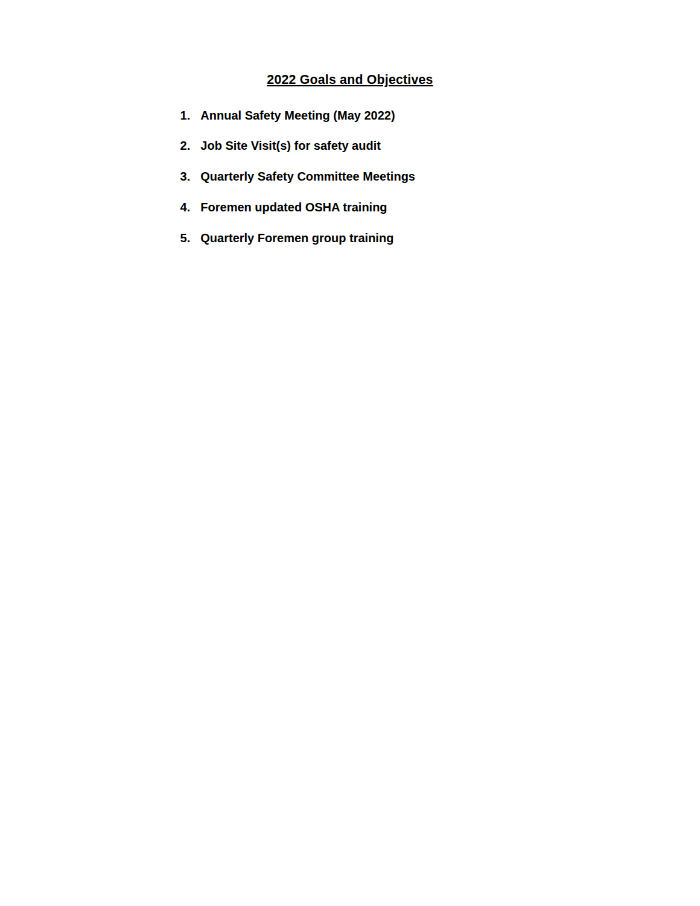2022 Goals and Objectives
Annual Safety Meeting (May 2022)
Job Site Visit(s) for safety audit
Quarterly Safety Committee Meetings
Foremen updated OSHA training
Quarterly Foremen group training